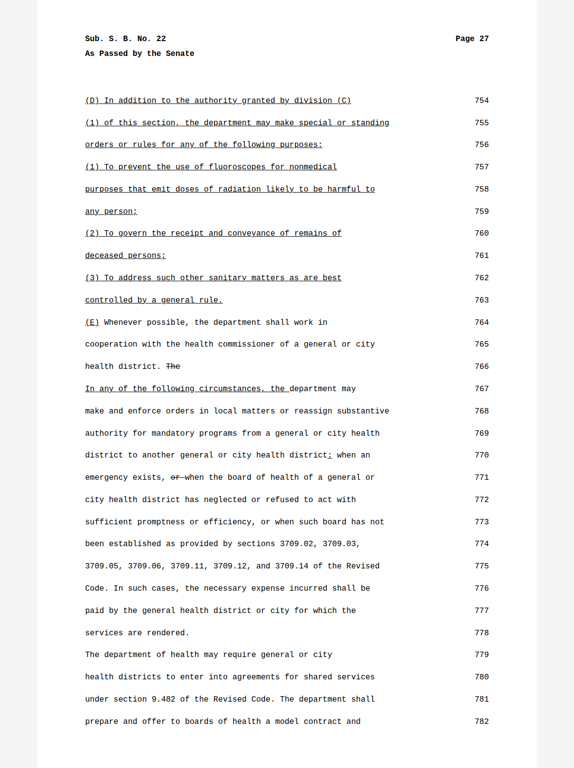Sub. S. B. No. 22 As Passed by the Senate
Page 27
(D) In addition to the authority granted by division (C) 754
(1) of this section, the department may make special or standing 755
orders or rules for any of the following purposes: 756
(1) To prevent the use of fluoroscopes for nonmedical 757
purposes that emit doses of radiation likely to be harmful to 758
any person; 759
(2) To govern the receipt and conveyance of remains of 760
deceased persons; 761
(3) To address such other sanitary matters as are best 762
controlled by a general rule. 763
(E) Whenever possible, the department shall work in764
cooperation with the health commissioner of a general or city765
health district. The766
In any of the following circumstances, the department may767
make and enforce orders in local matters or reassign substantive768
authority for mandatory programs from a general or city health769
district to another general or city health district: when an770
emergency exists, or when the board of health of a general or771
city health district has neglected or refused to act with772
sufficient promptness or efficiency, or when such board has not773
been established as provided by sections 3709.02, 3709.03,774
3709.05, 3709.06, 3709.11, 3709.12, and 3709.14 of the Revised775
Code. In such cases, the necessary expense incurred shall be776
paid by the general health district or city for which the777
services are rendered.778
The department of health may require general or city779
health districts to enter into agreements for shared services780
under section 9.482 of the Revised Code. The department shall781
prepare and offer to boards of health a model contract and782